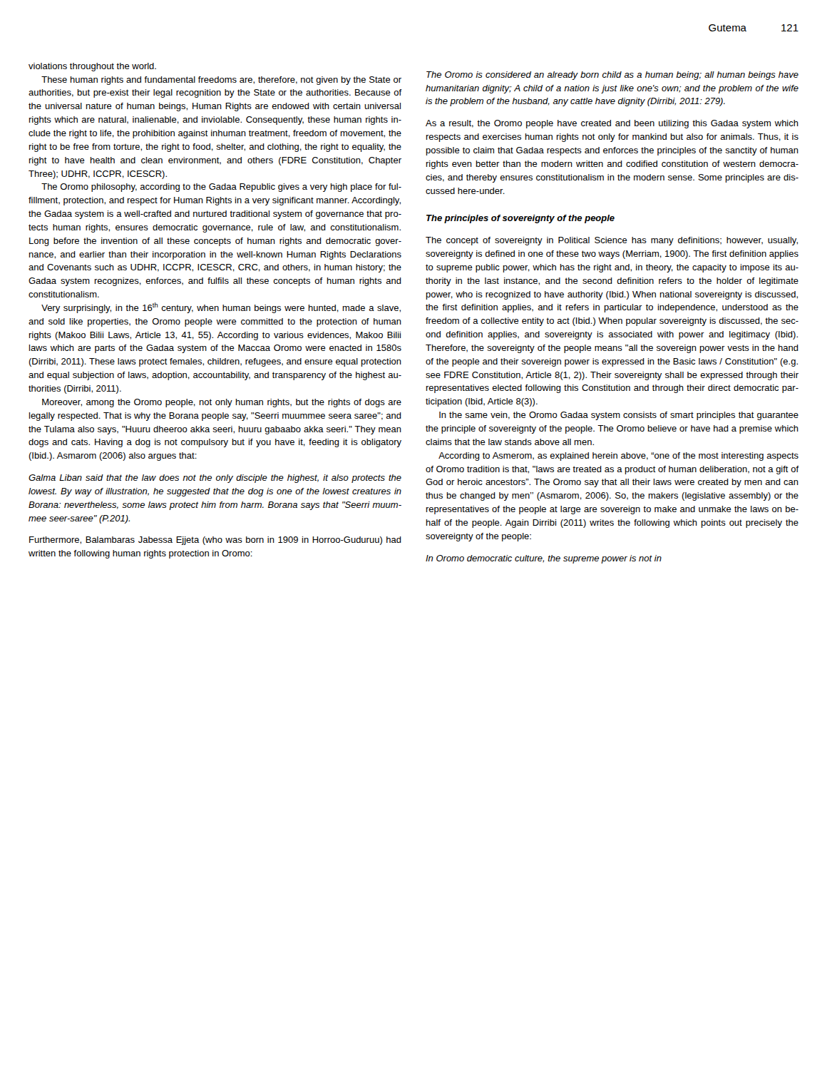Gutema121
violations throughout the world.
These human rights and fundamental freedoms are, therefore, not given by the State or authorities, but pre-exist their legal recognition by the State or the authorities. Because of the universal nature of human beings, Human Rights are endowed with certain universal rights which are natural, inalienable, and inviolable. Consequently, these human rights include the right to life, the prohibition against inhuman treatment, freedom of movement, the right to be free from torture, the right to food, shelter, and clothing, the right to equality, the right to have health and clean environment, and others (FDRE Constitution, Chapter Three); UDHR, ICCPR, ICESCR).
The Oromo philosophy, according to the Gadaa Republic gives a very high place for fulfillment, protection, and respect for Human Rights in a very significant manner. Accordingly, the Gadaa system is a well-crafted and nurtured traditional system of governance that protects human rights, ensures democratic governance, rule of law, and constitutionalism. Long before the invention of all these concepts of human rights and democratic governance, and earlier than their incorporation in the well-known Human Rights Declarations and Covenants such as UDHR, ICCPR, ICESCR, CRC, and others, in human history; the Gadaa system recognizes, enforces, and fulfils all these concepts of human rights and constitutionalism.
Very surprisingly, in the 16th century, when human beings were hunted, made a slave, and sold like properties, the Oromo people were committed to the protection of human rights (Makoo Bilii Laws, Article 13, 41, 55). According to various evidences, Makoo Bilii laws which are parts of the Gadaa system of the Maccaa Oromo were enacted in 1580s (Dirribi, 2011). These laws protect females, children, refugees, and ensure equal protection and equal subjection of laws, adoption, accountability, and transparency of the highest authorities (Dirribi, 2011).
Moreover, among the Oromo people, not only human rights, but the rights of dogs are legally respected. That is why the Borana people say, "Seerri muummee seera saree"; and the Tulama also says, "Huuru dheeroo akka seeri, huuru gabaabo akka seeri." They mean dogs and cats. Having a dog is not compulsory but if you have it, feeding it is obligatory (Ibid.). Asmarom (2006) also argues that:
Galma Liban said that the law does not the only disciple the highest, it also protects the lowest. By way of illustration, he suggested that the dog is one of the lowest creatures in Borana: nevertheless, some laws protect him from harm. Borana says that "Seerri muummee seer-saree" (P.201).
Furthermore, Balambaras Jabessa Ejjeta (who was born in 1909 in Horroo-Guduruu) had written the following human rights protection in Oromo:
The Oromo is considered an already born child as a human being; all human beings have humanitarian dignity; A child of a nation is just like one's own; and the problem of the wife is the problem of the husband, any cattle have dignity (Dirribi, 2011: 279).
As a result, the Oromo people have created and been utilizing this Gadaa system which respects and exercises human rights not only for mankind but also for animals. Thus, it is possible to claim that Gadaa respects and enforces the principles of the sanctity of human rights even better than the modern written and codified constitution of western democracies, and thereby ensures constitutionalism in the modern sense. Some principles are discussed here-under.
The principles of sovereignty of the people
The concept of sovereignty in Political Science has many definitions; however, usually, sovereignty is defined in one of these two ways (Merriam, 1900). The first definition applies to supreme public power, which has the right and, in theory, the capacity to impose its authority in the last instance, and the second definition refers to the holder of legitimate power, who is recognized to have authority (Ibid.) When national sovereignty is discussed, the first definition applies, and it refers in particular to independence, understood as the freedom of a collective entity to act (Ibid.) When popular sovereignty is discussed, the second definition applies, and sovereignty is associated with power and legitimacy (Ibid). Therefore, the sovereignty of the people means "all the sovereign power vests in the hand of the people and their sovereign power is expressed in the Basic laws / Constitution" (e.g. see FDRE Constitution, Article 8(1, 2)). Their sovereignty shall be expressed through their representatives elected following this Constitution and through their direct democratic participation (Ibid, Article 8(3)).
In the same vein, the Oromo Gadaa system consists of smart principles that guarantee the principle of sovereignty of the people. The Oromo believe or have had a premise which claims that the law stands above all men.
According to Asmerom, as explained herein above, “one of the most interesting aspects of Oromo tradition is that, "laws are treated as a product of human deliberation, not a gift of God or heroic ancestors”. The Oromo say that all their laws were created by men and can thus be changed by men’’ (Asmarom, 2006). So, the makers (legislative assembly) or the representatives of the people at large are sovereign to make and unmake the laws on behalf of the people. Again Dirribi (2011) writes the following which points out precisely the sovereignty of the people:
In Oromo democratic culture, the supreme power is not in